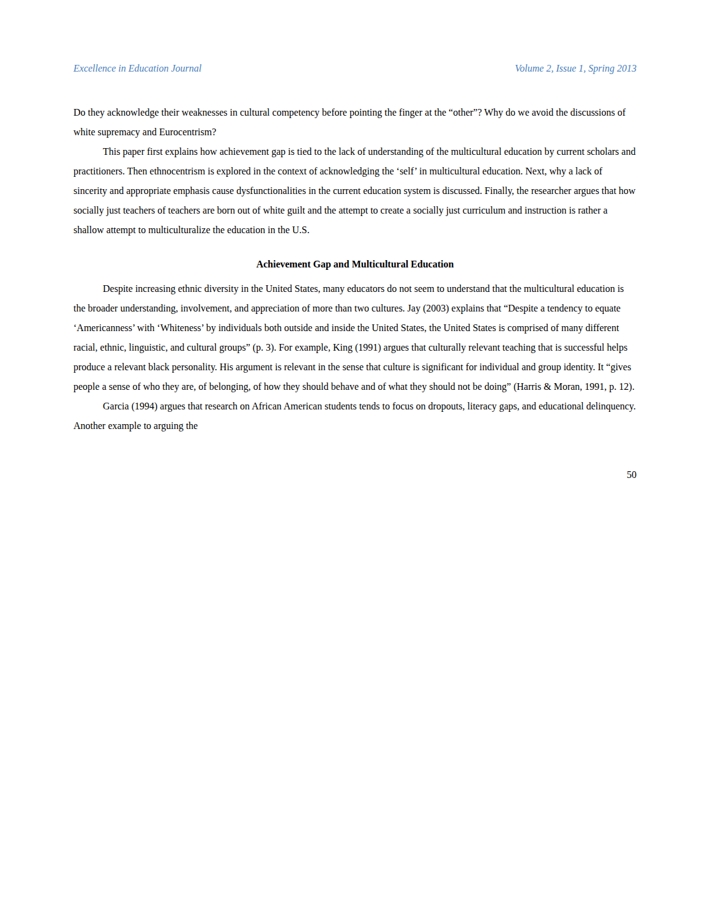Excellence in Education Journal
Volume 2, Issue 1, Spring 2013
Do they acknowledge their weaknesses in cultural competency before pointing the finger at the “other”? Why do we avoid the discussions of white supremacy and Eurocentrism?
This paper first explains how achievement gap is tied to the lack of understanding of the multicultural education by current scholars and practitioners. Then ethnocentrism is explored in the context of acknowledging the ‘self’ in multicultural education. Next, why a lack of sincerity and appropriate emphasis cause dysfunctionalities in the current education system is discussed. Finally, the researcher argues that how socially just teachers of teachers are born out of white guilt and the attempt to create a socially just curriculum and instruction is rather a shallow attempt to multiculturalize the education in the U.S.
Achievement Gap and Multicultural Education
Despite increasing ethnic diversity in the United States, many educators do not seem to understand that the multicultural education is the broader understanding, involvement, and appreciation of more than two cultures. Jay (2003) explains that “Despite a tendency to equate ‘Americanness’ with ‘Whiteness’ by individuals both outside and inside the United States, the United States is comprised of many different racial, ethnic, linguistic, and cultural groups” (p. 3). For example, King (1991) argues that culturally relevant teaching that is successful helps produce a relevant black personality. His argument is relevant in the sense that culture is significant for individual and group identity. It “gives people a sense of who they are, of belonging, of how they should behave and of what they should not be doing” (Harris & Moran, 1991, p. 12).
Garcia (1994) argues that research on African American students tends to focus on dropouts, literacy gaps, and educational delinquency. Another example to arguing the
50